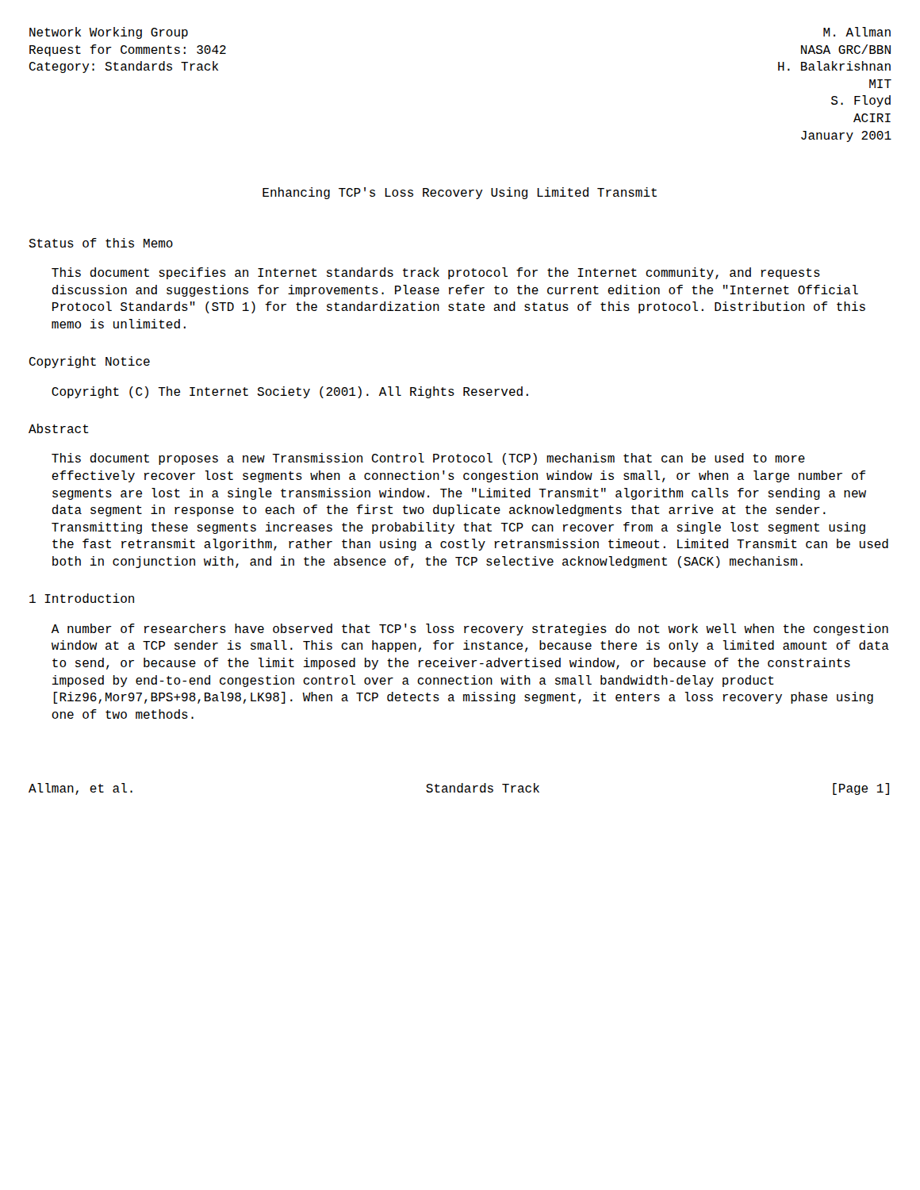Network Working Group Request for Comments: 3042 Category: Standards Track
M. Allman NASA GRC/BBN H. Balakrishnan MIT S. Floyd ACIRI January 2001
Enhancing TCP's Loss Recovery Using Limited Transmit
Status of this Memo
This document specifies an Internet standards track protocol for the Internet community, and requests discussion and suggestions for improvements. Please refer to the current edition of the "Internet Official Protocol Standards" (STD 1) for the standardization state and status of this protocol. Distribution of this memo is unlimited.
Copyright Notice
Copyright (C) The Internet Society (2001). All Rights Reserved.
Abstract
This document proposes a new Transmission Control Protocol (TCP) mechanism that can be used to more effectively recover lost segments when a connection's congestion window is small, or when a large number of segments are lost in a single transmission window. The "Limited Transmit" algorithm calls for sending a new data segment in response to each of the first two duplicate acknowledgments that arrive at the sender. Transmitting these segments increases the probability that TCP can recover from a single lost segment using the fast retransmit algorithm, rather than using a costly retransmission timeout. Limited Transmit can be used both in conjunction with, and in the absence of, the TCP selective acknowledgment (SACK) mechanism.
1 Introduction
A number of researchers have observed that TCP's loss recovery strategies do not work well when the congestion window at a TCP sender is small. This can happen, for instance, because there is only a limited amount of data to send, or because of the limit imposed by the receiver-advertised window, or because of the constraints imposed by end-to-end congestion control over a connection with a small bandwidth-delay product [Riz96,Mor97,BPS+98,Bal98,LK98]. When a TCP detects a missing segment, it enters a loss recovery phase using one of two methods.
Allman, et al. Standards Track [Page 1]